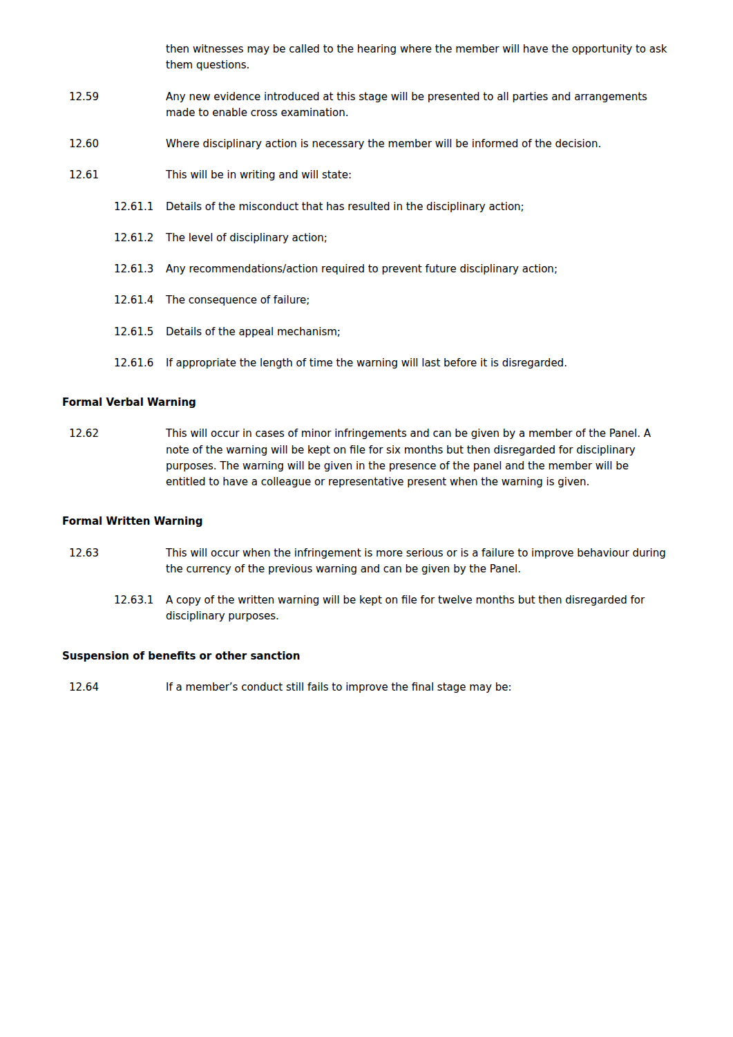then witnesses may be called to the hearing where the member will have the opportunity to ask them questions.
12.59
Any new evidence introduced at this stage will be presented to all parties and arrangements made to enable cross examination.
12.60
Where disciplinary action is necessary the member will be informed of the decision.
12.61
This will be in writing and will state:
12.61.1
Details of the misconduct that has resulted in the disciplinary action;
12.61.2
The level of disciplinary action;
12.61.3
Any recommendations/action required to prevent future disciplinary action;
12.61.4
The consequence of failure;
12.61.5
Details of the appeal mechanism;
12.61.6
If appropriate the length of time the warning will last before it is disregarded.
Formal Verbal Warning
12.62
This will occur in cases of minor infringements and can be given by a member of the Panel. A note of the warning will be kept on file for six months but then disregarded for disciplinary purposes. The warning will be given in the presence of the panel and the member will be entitled to have a colleague or representative present when the warning is given.
Formal Written Warning
12.63
This will occur when the infringement is more serious or is a failure to improve behaviour during the currency of the previous warning and can be given by the Panel.
12.63.1
A copy of the written warning will be kept on file for twelve months but then disregarded for disciplinary purposes.
Suspension of benefits or other sanction
12.64
If a member’s conduct still fails to improve the final stage may be: